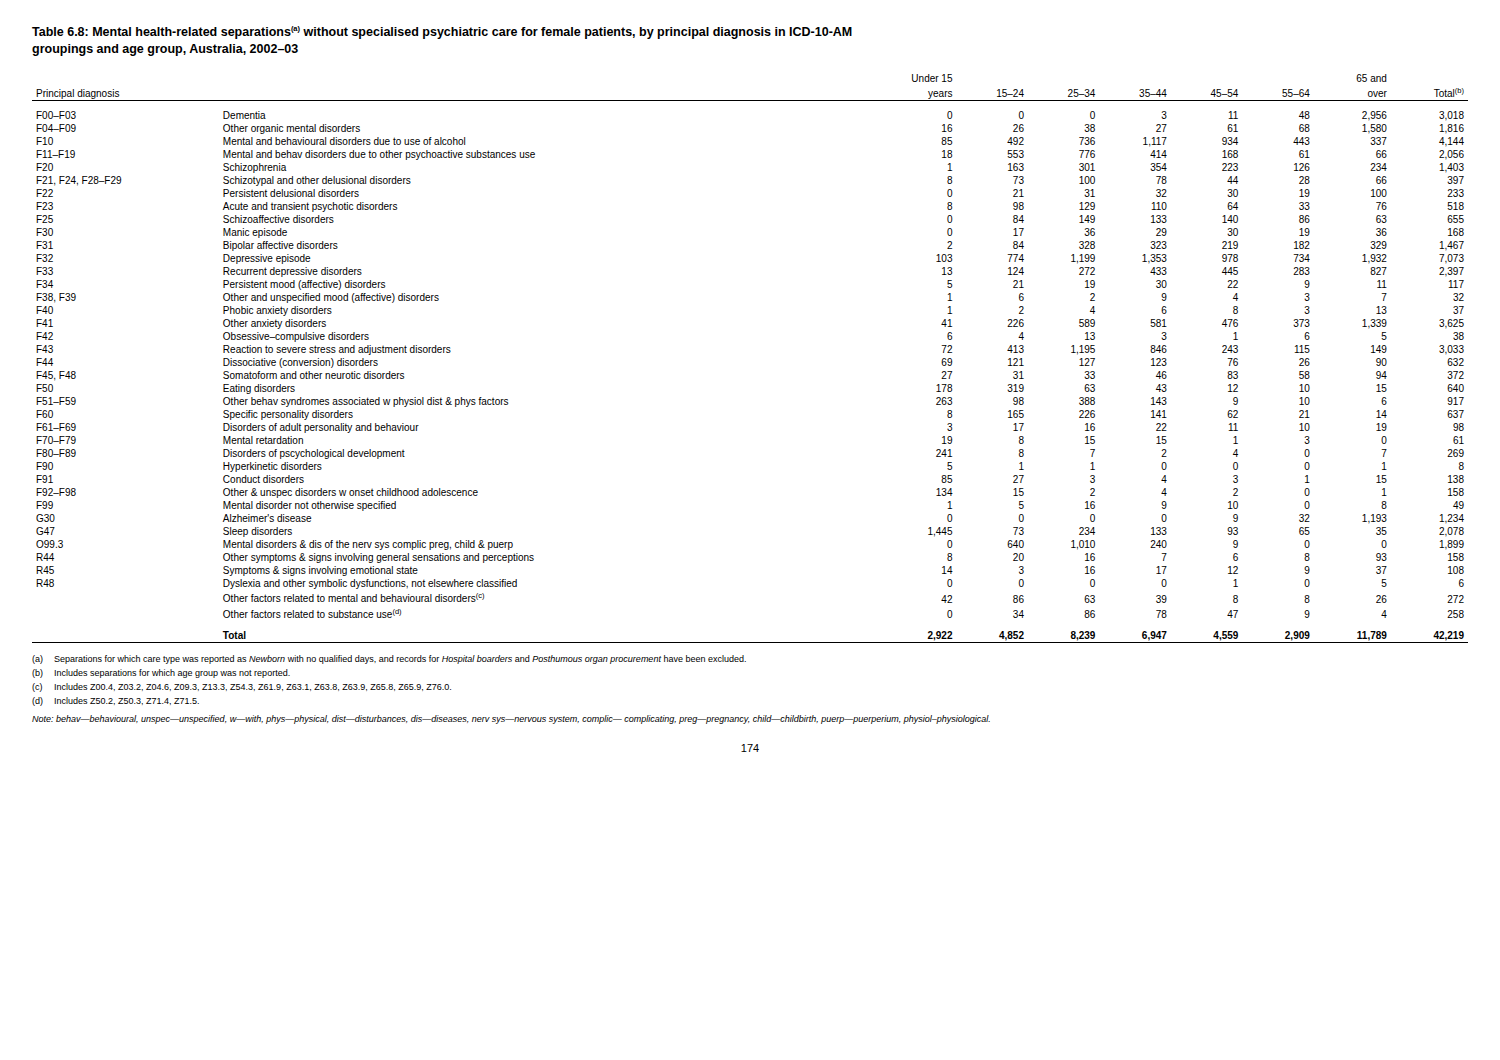Table 6.8: Mental health-related separations(a) without specialised psychiatric care for female patients, by principal diagnosis in ICD-10-AM
groupings and age group, Australia, 2002–03
| | Under 15 | | | | | | 65 and | |
| --- | --- | --- | --- | --- | --- | --- | --- | --- |
| Principal diagnosis | years | 15–24 | 25–34 | 35–44 | 45–54 | 55–64 | over | Total (b) |
| F00–F03 | Dementia | 0 | 0 | 0 | 3 | 11 | 48 | 2,956 | 3,018 |
| F04–F09 | Other organic mental disorders | 16 | 26 | 38 | 27 | 61 | 68 | 1,580 | 1,816 |
| F10 | Mental and behavioural disorders due to use of alcohol | 85 | 492 | 736 | 1,117 | 934 | 443 | 337 | 4,144 |
| F11–F19 | Mental and behav disorders due to other psychoactive substances use | 18 | 553 | 776 | 414 | 168 | 61 | 66 | 2,056 |
| F20 | Schizophrenia | 1 | 163 | 301 | 354 | 223 | 126 | 234 | 1,403 |
| F21, F24, F28–F29 | Schizotypal and other delusional disorders | 8 | 73 | 100 | 78 | 44 | 28 | 66 | 397 |
| F22 | Persistent delusional disorders | 0 | 21 | 31 | 32 | 30 | 19 | 100 | 233 |
| F23 | Acute and transient psychotic disorders | 8 | 98 | 129 | 110 | 64 | 33 | 76 | 518 |
| F25 | Schizoaffective disorders | 0 | 84 | 149 | 133 | 140 | 86 | 63 | 655 |
| F30 | Manic episode | 0 | 17 | 36 | 29 | 30 | 19 | 36 | 168 |
| F31 | Bipolar affective disorders | 2 | 84 | 328 | 323 | 219 | 182 | 329 | 1,467 |
| F32 | Depressive episode | 103 | 774 | 1,199 | 1,353 | 978 | 734 | 1,932 | 7,073 |
| F33 | Recurrent depressive disorders | 13 | 124 | 272 | 433 | 445 | 283 | 827 | 2,397 |
| F34 | Persistent mood (affective) disorders | 5 | 21 | 19 | 30 | 22 | 9 | 11 | 117 |
| F38, F39 | Other and unspecified mood (affective) disorders | 1 | 6 | 2 | 9 | 4 | 3 | 7 | 32 |
| F40 | Phobic anxiety disorders | 1 | 2 | 4 | 6 | 8 | 3 | 13 | 37 |
| F41 | Other anxiety disorders | 41 | 226 | 589 | 581 | 476 | 373 | 1,339 | 3,625 |
| F42 | Obsessive–compulsive disorders | 6 | 4 | 13 | 3 | 1 | 6 | 5 | 38 |
| F43 | Reaction to severe stress and adjustment disorders | 72 | 413 | 1,195 | 846 | 243 | 115 | 149 | 3,033 |
| F44 | Dissociative (conversion) disorders | 69 | 121 | 127 | 123 | 76 | 26 | 90 | 632 |
| F45, F48 | Somatoform and other neurotic disorders | 27 | 31 | 33 | 46 | 83 | 58 | 94 | 372 |
| F50 | Eating disorders | 178 | 319 | 63 | 43 | 12 | 10 | 15 | 640 |
| F51–F59 | Other behav syndromes associated w physiol dist & phys factors | 263 | 98 | 388 | 143 | 9 | 10 | 6 | 917 |
| F60 | Specific personality disorders | 8 | 165 | 226 | 141 | 62 | 21 | 14 | 637 |
| F61–F69 | Disorders of adult personality and behaviour | 3 | 17 | 16 | 22 | 11 | 10 | 19 | 98 |
| F70–F79 | Mental retardation | 19 | 8 | 15 | 15 | 1 | 3 | 0 | 61 |
| F80–F89 | Disorders of pscychological development | 241 | 8 | 7 | 2 | 4 | 0 | 7 | 269 |
| F90 | Hyperkinetic disorders | 5 | 1 | 1 | 0 | 0 | 0 | 1 | 8 |
| F91 | Conduct disorders | 85 | 27 | 3 | 4 | 3 | 1 | 15 | 138 |
| F92–F98 | Other & unspec disorders w onset childhood adolescence | 134 | 15 | 2 | 4 | 2 | 0 | 1 | 158 |
| F99 | Mental disorder not otherwise specified | 1 | 5 | 16 | 9 | 10 | 0 | 8 | 49 |
| G30 | Alzheimer's disease | 0 | 0 | 0 | 0 | 9 | 32 | 1,193 | 1,234 |
| G47 | Sleep disorders | 1,445 | 73 | 234 | 133 | 93 | 65 | 35 | 2,078 |
| O99.3 | Mental disorders & dis of the nerv sys complic preg, child & puerp | 0 | 640 | 1,010 | 240 | 9 | 0 | 0 | 1,899 |
| R44 | Other symptoms & signs involving general sensations and perceptions | 8 | 20 | 16 | 7 | 6 | 8 | 93 | 158 |
| R45 | Symptoms & signs involving emotional state | 14 | 3 | 16 | 17 | 12 | 9 | 37 | 108 |
| R48 | Dyslexia and other symbolic dysfunctions, not elsewhere classified | 0 | 0 | 0 | 0 | 1 | 0 | 5 | 6 |
| | Other factors related to mental and behavioural disorders (c) | 42 | 86 | 63 | 39 | 8 | 8 | 26 | 272 |
| | Other factors related to substance use (d) | 0 | 34 | 86 | 78 | 47 | 9 | 4 | 258 |
| | Total | 2,922 | 4,852 | 8,239 | 6,947 | 4,559 | 2,909 | 11,789 | 42,219 |
(a) Separations for which care type was reported as Newborn with no qualified days, and records for Hospital boarders and Posthumous organ procurement have been excluded.
(b) Includes separations for which age group was not reported.
(c) Includes Z00.4, Z03.2, Z04.6, Z09.3, Z13.3, Z54.3, Z61.9, Z63.1, Z63.8, Z63.9, Z65.8, Z65.9, Z76.0.
(d) Includes Z50.2, Z50.3, Z71.4, Z71.5.
Note: behav—behavioural, unspec—unspecified, w—with, phys—physical, dist—disturbances, dis—diseases, nerv sys—nervous system, complic— complicating, preg—pregnancy, child—childbirth, puerp—puerperium, physiol–physiological.
174